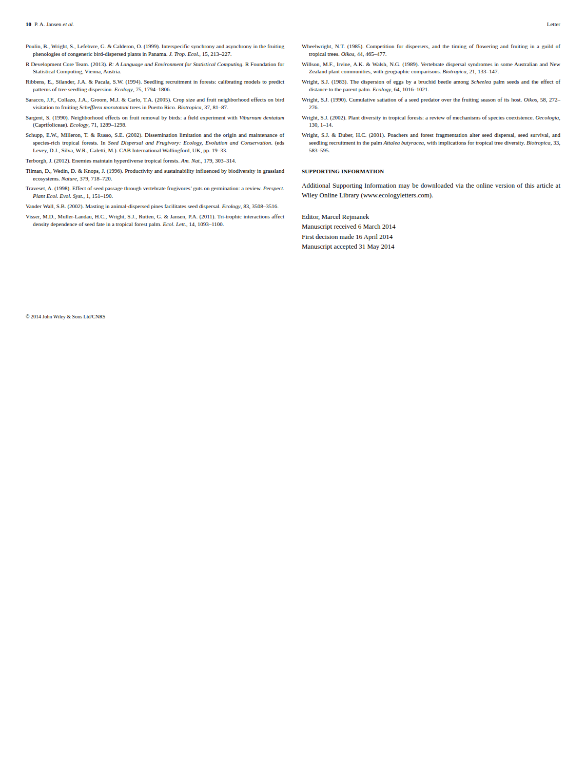10 P. A. Jansen et al.
Letter
Poulin, B., Wright, S., Lefebvre, G. & Calderon, O. (1999). Interspecific synchrony and asynchrony in the fruiting phenologies of congeneric bird-dispersed plants in Panama. J. Trop. Ecol., 15, 213–227.
R Development Core Team. (2013). R: A Language and Environment for Statistical Computing. R Foundation for Statistical Computing, Vienna, Austria.
Ribbens, E., Silander, J.A. & Pacala, S.W. (1994). Seedling recruitment in forests: calibrating models to predict patterns of tree seedling dispersion. Ecology, 75, 1794–1806.
Saracco, J.F., Collazo, J.A., Groom, M.J. & Carlo, T.A. (2005). Crop size and fruit neighborhood effects on bird visitation to fruiting Schefflera morototoni trees in Puerto Rico. Biotropica, 37, 81–87.
Sargent, S. (1990). Neighborhood effects on fruit removal by birds: a field experiment with Viburnum dentatum (Caprifoliceae). Ecology, 71, 1289–1298.
Schupp, E.W., Milleron, T. & Russo, S.E. (2002). Dissemination limitation and the origin and maintenance of species-rich tropical forests. In Seed Dispersal and Frugivory: Ecology, Evolution and Conservation. (eds Levey, D.J., Silva, W.R., Galetti, M.). CAB International Wallingford, UK, pp. 19–33.
Terborgh, J. (2012). Enemies maintain hyperdiverse tropical forests. Am. Nat., 179, 303–314.
Tilman, D., Wedin, D. & Knops, J. (1996). Productivity and sustainability influenced by biodiversity in grassland ecosystems. Nature, 379, 718–720.
Traveset, A. (1998). Effect of seed passage through vertebrate frugivores’ guts on germination: a review. Perspect. Plant Ecol. Evol. Syst., 1, 151–190.
Vander Wall, S.B. (2002). Masting in animal-dispersed pines facilitates seed dispersal. Ecology, 83, 3508–3516.
Visser, M.D., Muller-Landau, H.C., Wright, S.J., Rutten, G. & Jansen, P.A. (2011). Tri-trophic interactions affect density dependence of seed fate in a tropical forest palm. Ecol. Lett., 14, 1093–1100.
Wheelwright, N.T. (1985). Competition for dispersers, and the timing of flowering and fruiting in a guild of tropical trees. Oikos, 44, 465–477.
Willson, M.F., Irvine, A.K. & Walsh, N.G. (1989). Vertebrate dispersal syndromes in some Australian and New Zealand plant communities, with geographic comparisons. Biotropica, 21, 133–147.
Wright, S.J. (1983). The dispersion of eggs by a bruchid beetle among Scheelea palm seeds and the effect of distance to the parent palm. Ecology, 64, 1016–1021.
Wright, S.J. (1990). Cumulative satiation of a seed predator over the fruiting season of its host. Oikos, 58, 272–276.
Wright, S.J. (2002). Plant diversity in tropical forests: a review of mechanisms of species coexistence. Oecologia, 130, 1–14.
Wright, S.J. & Duber, H.C. (2001). Poachers and forest fragmentation alter seed dispersal, seed survival, and seedling recruitment in the palm Attalea butyracea, with implications for tropical tree diversity. Biotropica, 33, 583–595.
Supporting Information
Additional Supporting Information may be downloaded via the online version of this article at Wiley Online Library (www.ecologyletters.com).
Editor, Marcel Rejmanek
Manuscript received 6 March 2014
First decision made 16 April 2014
Manuscript accepted 31 May 2014
© 2014 John Wiley & Sons Ltd/CNRS